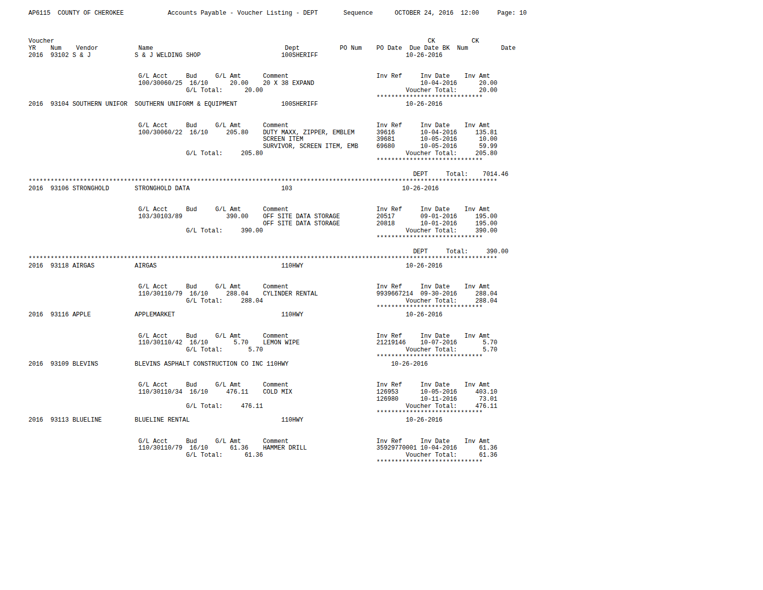AP6115  COUNTY OF CHEROKEE            Accounts Payable - Voucher Listing - DEPT       Sequence      OCTOBER 24, 2016  12:00     Page: 10



     Voucher                                                                                                      CK          CK
     YR    Num    Vendor           Name                                    Dept           PO Num    PO Date  Due Date BK  Num         Date
     2016  93102 S & J            S & J WELDING SHOP                      100SHERIFF                        10-26-2016


                                   G/L Acct     Bud     G/L Amt      Comment                        Inv Ref     Inv Date    Inv Amt
                                   100/30060/25  16/10      20.00    20 X 38 EXPAND                             10-04-2016      20.00
                                                G/L Total:      20.00                                       Voucher Total:      20.00
                                                                                                    *****************************
     2016  93104 SOUTHERN UNIFOR  SOUTHERN UNIFORM & EQUIPMENT            100SHERIFF                        10-26-2016


                                   G/L Acct     Bud     G/L Amt      Comment                        Inv Ref     Inv Date    Inv Amt
                                   100/30060/22  16/10     205.80    DUTY MAXX, ZIPPER, EMBLEM      39616       10-04-2016     135.81
                                                                     SCREEN ITEM                    39681       10-05-2016      10.00
                                                                     SURVIVOR, SCREEN ITEM, EMB     69680       10-05-2016      59.99
                                                G/L Total:     205.80                                       Voucher Total:     205.80
                                                                                                    *****************************

                                                                                                              DEPT     Total:    7014.46
     ********************************************************************************************************************************
     2016  93106 STRONGHOLD       STRONGHOLD DATA                         103                              10-26-2016


                                   G/L Acct     Bud     G/L Amt      Comment                        Inv Ref     Inv Date    Inv Amt
                                   103/30103/89            390.00    OFF SITE DATA STORAGE          20517       09-01-2016     195.00
                                                                     OFF SITE DATA STORAGE          20818       10-01-2016     195.00
                                                G/L Total:     390.00                                       Voucher Total:     390.00
                                                                                                    *****************************

                                                                                                              DEPT     Total:     390.00
     ********************************************************************************************************************************
     2016  93118 AIRGAS           AIRGAS                                  110HWY                            10-26-2016


                                   G/L Acct     Bud     G/L Amt      Comment                        Inv Ref     Inv Date    Inv Amt
                                   110/30110/79  16/10     288.04    CYLINDER RENTAL                9939667214  09-30-2016     288.04
                                                G/L Total:     288.04                                       Voucher Total:     288.04
                                                                                                    *****************************
     2016  93116 APPLE            APPLEMARKET                             110HWY                            10-26-2016


                                   G/L Acct     Bud     G/L Amt      Comment                        Inv Ref     Inv Date    Inv Amt
                                   110/30110/42  16/10       5.70    LEMON WIPE                     21219146    10-07-2016       5.70
                                                G/L Total:       5.70                                       Voucher Total:       5.70
                                                                                                    *****************************
     2016  93109 BLEVINS          BLEVINS ASPHALT CONSTRUCTION CO INC 110HWY                            10-26-2016


                                   G/L Acct     Bud     G/L Amt      Comment                        Inv Ref     Inv Date    Inv Amt
                                   110/30110/34  16/10     476.11    COLD MIX                       126953      10-05-2016     403.10
                                                                                                    126980      10-11-2016      73.01
                                                G/L Total:     476.11                                       Voucher Total:     476.11
                                                                                                    *****************************
     2016  93113 BLUELINE         BLUELINE RENTAL                         110HWY                            10-26-2016


                                   G/L Acct     Bud     G/L Amt      Comment                        Inv Ref     Inv Date    Inv Amt
                                   110/30110/79  16/10      61.36    HAMMER DRILL                   35929770001 10-04-2016      61.36
                                                G/L Total:      61.36                                       Voucher Total:      61.36
                                                                                                    *****************************